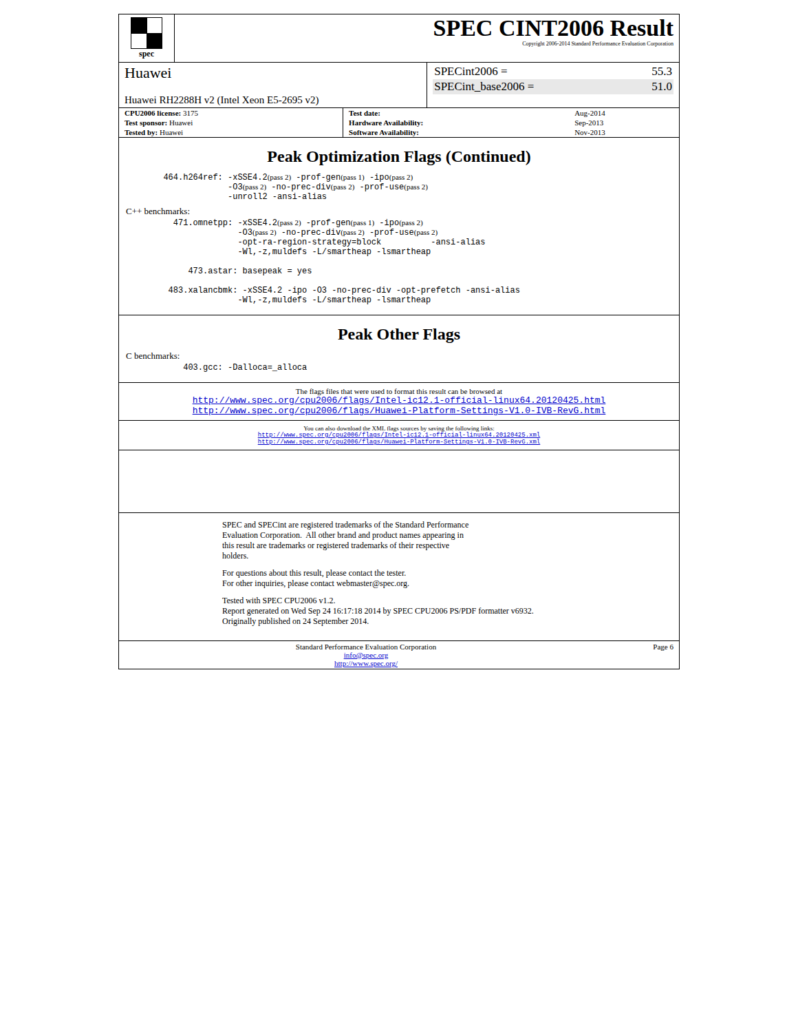spec
SPEC CINT2006 Result
Copyright 2006-2014 Standard Performance Evaluation Corporation
Huawei
Huawei RH2288H v2 (Intel Xeon E5-2695 v2)
| SPECint2006 = | 55.3 |
| SPECint_base2006 = | 51.0 |
| CPU2006 license: 3175 | Test date: | Aug-2014 |
| Test sponsor: Huawei | Hardware Availability: | Sep-2013 |
| Tested by: Huawei | Software Availability: | Nov-2013 |
Peak Optimization Flags (Continued)
  464.h264ref: -xSSE4.2(pass 2) -prof-gen(pass 1) -ipo(pass 2)
               -O3(pass 2) -no-prec-div(pass 2) -prof-use(pass 2)
               -unroll2 -ansi-alias
C++ benchmarks:
    471.omnetpp: -xSSE4.2(pass 2) -prof-gen(pass 1) -ipo(pass 2)
                 -O3(pass 2) -no-prec-div(pass 2) -prof-use(pass 2)
                 -opt-ra-region-strategy=block          -ansi-alias
                 -Wl,-z,muldefs -L/smartheap -lsmartheap

       473.astar: basepeak = yes

   483.xalancbmk: -xSSE4.2 -ipo -O3 -no-prec-div -opt-prefetch -ansi-alias
                 -Wl,-z,muldefs -L/smartheap -lsmartheap
Peak Other Flags
C benchmarks:
      403.gcc: -Dalloca=_alloca
The flags files that were used to format this result can be browsed at
http://www.spec.org/cpu2006/flags/Intel-ic12.1-official-linux64.20120425.html
http://www.spec.org/cpu2006/flags/Huawei-Platform-Settings-V1.0-IVB-RevG.html
You can also download the XML flags sources by saving the following links:
http://www.spec.org/cpu2006/flags/Intel-ic12.1-official-linux64.20120425.xml
http://www.spec.org/cpu2006/flags/Huawei-Platform-Settings-V1.0-IVB-RevG.xml
SPEC and SPECint are registered trademarks of the Standard Performance
Evaluation Corporation. All other brand and product names appearing in
this result are trademarks or registered trademarks of their respective
holders.
For questions about this result, please contact the tester.
For other inquiries, please contact webmaster@spec.org.
Tested with SPEC CPU2006 v1.2.
Report generated on Wed Sep 24 16:17:18 2014 by SPEC CPU2006 PS/PDF formatter v6932.
Originally published on 24 September 2014.
Standard Performance Evaluation Corporation
info@spec.org
http://www.spec.org/
Page 6